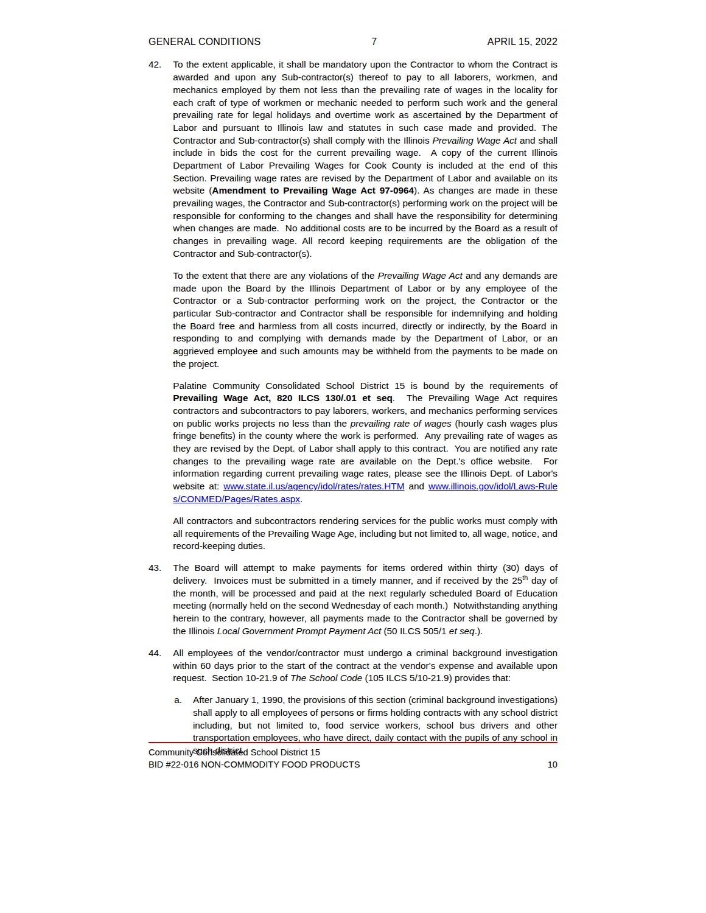General Conditions
7
April 15, 2022
42.
To the extent applicable, it shall be mandatory upon the Contractor to whom the Contract is awarded and upon any Sub-contractor(s) thereof to pay to all laborers, workmen, and mechanics employed by them not less than the prevailing rate of wages in the locality for each craft of type of workmen or mechanic needed to perform such work and the general prevailing rate for legal holidays and overtime work as ascertained by the Department of Labor and pursuant to Illinois law and statutes in such case made and provided. The Contractor and Sub-contractor(s) shall comply with the Illinois Prevailing Wage Act and shall include in bids the cost for the current prevailing wage. A copy of the current Illinois Department of Labor Prevailing Wages for Cook County is included at the end of this Section. Prevailing wage rates are revised by the Department of Labor and available on its website (Amendment to Prevailing Wage Act 97-0964). As changes are made in these prevailing wages, the Contractor and Sub-contractor(s) performing work on the project will be responsible for conforming to the changes and shall have the responsibility for determining when changes are made. No additional costs are to be incurred by the Board as a result of changes in prevailing wage. All record keeping requirements are the obligation of the Contractor and Sub-contractor(s).
To the extent that there are any violations of the Prevailing Wage Act and any demands are made upon the Board by the Illinois Department of Labor or by any employee of the Contractor or a Sub-contractor performing work on the project, the Contractor or the particular Sub-contractor and Contractor shall be responsible for indemnifying and holding the Board free and harmless from all costs incurred, directly or indirectly, by the Board in responding to and complying with demands made by the Department of Labor, or an aggrieved employee and such amounts may be withheld from the payments to be made on the project.
Palatine Community Consolidated School District 15 is bound by the requirements of Prevailing Wage Act, 820 ILCS 130/.01 et seq. The Prevailing Wage Act requires contractors and subcontractors to pay laborers, workers, and mechanics performing services on public works projects no less than the prevailing rate of wages (hourly cash wages plus fringe benefits) in the county where the work is performed. Any prevailing rate of wages as they are revised by the Dept. of Labor shall apply to this contract. You are notified any rate changes to the prevailing wage rate are available on the Dept.'s office website. For information regarding current prevailing wage rates, please see the Illinois Dept. of Labor's website at: www.state.il.us/agency/idol/rates/rates.HTM and www.illinois.gov/idol/Laws-Rules/CONMED/Pages/Rates.aspx.
All contractors and subcontractors rendering services for the public works must comply with all requirements of the Prevailing Wage Age, including but not limited to, all wage, notice, and record-keeping duties.
43.
The Board will attempt to make payments for items ordered within thirty (30) days of delivery. Invoices must be submitted in a timely manner, and if received by the 25th day of the month, will be processed and paid at the next regularly scheduled Board of Education meeting (normally held on the second Wednesday of each month.) Notwithstanding anything herein to the contrary, however, all payments made to the Contractor shall be governed by the Illinois Local Government Prompt Payment Act (50 ILCS 505/1 et seq.).
44.
All employees of the vendor/contractor must undergo a criminal background investigation within 60 days prior to the start of the contract at the vendor's expense and available upon request. Section 10-21.9 of The School Code (105 ILCS 5/10-21.9) provides that:
a. After January 1, 1990, the provisions of this section (criminal background investigations) shall apply to all employees of persons or firms holding contracts with any school district including, but not limited to, food service workers, school bus drivers and other transportation employees, who have direct, daily contact with the pupils of any school in such district.
Community Consolidated School District 15
BID #22-016 NON-COMMODITY FOOD PRODUCTS
10